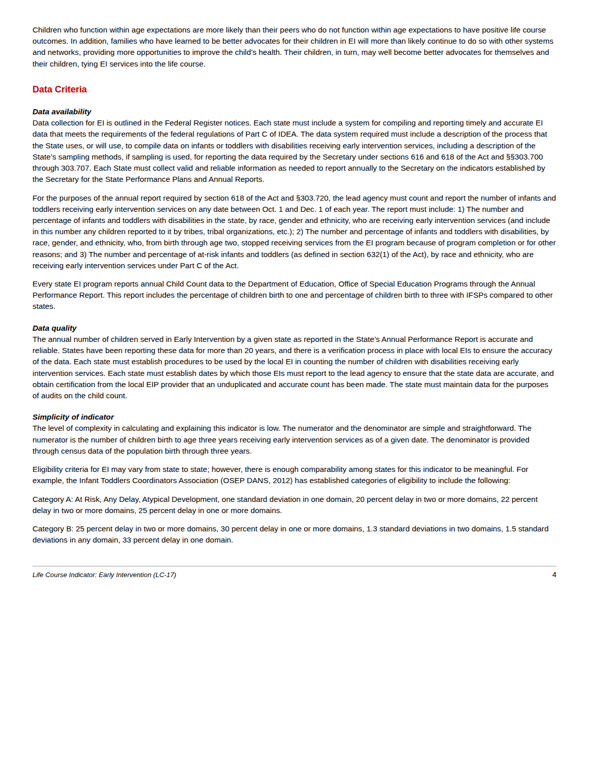Children who function within age expectations are more likely than their peers who do not function within age expectations to have positive life course outcomes. In addition, families who have learned to be better advocates for their children in EI will more than likely continue to do so with other systems and networks, providing more opportunities to improve the child’s health. Their children, in turn, may well become better advocates for themselves and their children, tying EI services into the life course.
Data Criteria
Data availability
Data collection for EI is outlined in the Federal Register notices. Each state must include a system for compiling and reporting timely and accurate EI data that meets the requirements of the federal regulations of Part C of IDEA. The data system required must include a description of the process that the State uses, or will use, to compile data on infants or toddlers with disabilities receiving early intervention services, including a description of the State’s sampling methods, if sampling is used, for reporting the data required by the Secretary under sections 616 and 618 of the Act and §§303.700 through 303.707. Each State must collect valid and reliable information as needed to report annually to the Secretary on the indicators established by the Secretary for the State Performance Plans and Annual Reports.
For the purposes of the annual report required by section 618 of the Act and §303.720, the lead agency must count and report the number of infants and toddlers receiving early intervention services on any date between Oct. 1 and Dec. 1 of each year. The report must include: 1) The number and percentage of infants and toddlers with disabilities in the state, by race, gender and ethnicity, who are receiving early intervention services (and include in this number any children reported to it by tribes, tribal organizations, etc.); 2) The number and percentage of infants and toddlers with disabilities, by race, gender, and ethnicity, who, from birth through age two, stopped receiving services from the EI program because of program completion or for other reasons; and 3) The number and percentage of at-risk infants and toddlers (as defined in section 632(1) of the Act), by race and ethnicity, who are receiving early intervention services under Part C of the Act.
Every state EI program reports annual Child Count data to the Department of Education, Office of Special Education Programs through the Annual Performance Report. This report includes the percentage of children birth to one and percentage of children birth to three with IFSPs compared to other states.
Data quality
The annual number of children served in Early Intervention by a given state as reported in the State’s Annual Performance Report is accurate and reliable. States have been reporting these data for more than 20 years, and there is a verification process in place with local EIs to ensure the accuracy of the data. Each state must establish procedures to be used by the local EI in counting the number of children with disabilities receiving early intervention services. Each state must establish dates by which those EIs must report to the lead agency to ensure that the state data are accurate, and obtain certification from the local EIP provider that an unduplicated and accurate count has been made. The state must maintain data for the purposes of audits on the child count.
Simplicity of indicator
The level of complexity in calculating and explaining this indicator is low. The numerator and the denominator are simple and straightforward. The numerator is the number of children birth to age three years receiving early intervention services as of a given date. The denominator is provided through census data of the population birth through three years.
Eligibility criteria for EI may vary from state to state; however, there is enough comparability among states for this indicator to be meaningful. For example, the Infant Toddlers Coordinators Association (OSEP DANS, 2012) has established categories of eligibility to include the following:
Category A: At Risk, Any Delay, Atypical Development, one standard deviation in one domain, 20 percent delay in two or more domains, 22 percent delay in two or more domains, 25 percent delay in one or more domains.
Category B: 25 percent delay in two or more domains, 30 percent delay in one or more domains, 1.3 standard deviations in two domains, 1.5 standard deviations in any domain, 33 percent delay in one domain.
Life Course Indicator: Early Intervention (LC-17) 4